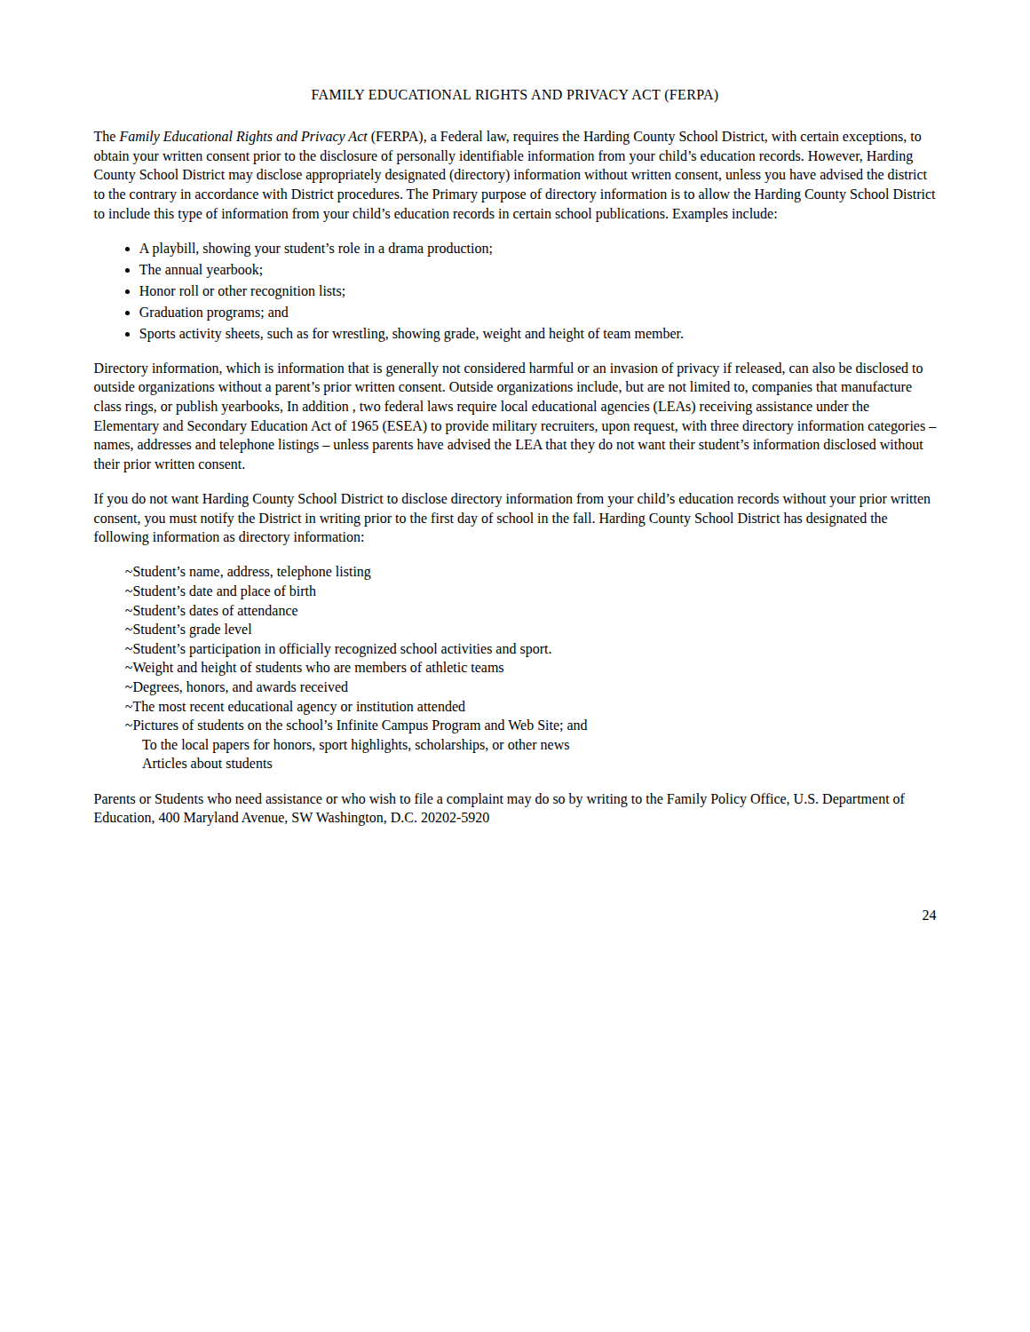FAMILY EDUCATIONAL RIGHTS AND PRIVACY ACT (FERPA)
The Family Educational Rights and Privacy Act (FERPA), a Federal law, requires the Harding County School District, with certain exceptions, to obtain your written consent prior to the disclosure of personally identifiable information from your child’s education records. However, Harding County School District may disclose appropriately designated (directory) information without written consent, unless you have advised the district to the contrary in accordance with District procedures. The Primary purpose of directory information is to allow the Harding County School District to include this type of information from your child’s education records in certain school publications. Examples include:
A playbill, showing your student’s role in a drama production;
The annual yearbook;
Honor roll or other recognition lists;
Graduation programs; and
Sports activity sheets, such as for wrestling, showing grade, weight and height of team member.
Directory information, which is information that is generally not considered harmful or an invasion of privacy if released, can also be disclosed to outside organizations without a parent’s prior written consent. Outside organizations include, but are not limited to, companies that manufacture class rings, or publish yearbooks, In addition , two federal laws require local educational agencies (LEAs) receiving assistance under the Elementary and Secondary Education Act of 1965 (ESEA) to provide military recruiters, upon request, with three directory information categories – names, addresses and telephone listings – unless parents have advised the LEA that they do not want their student’s information disclosed without their prior written consent.
If you do not want Harding County School District to disclose directory information from your child’s education records without your prior written consent, you must notify the District in writing prior to the first day of school in the fall. Harding County School District has designated the following information as directory information:
~Student’s name, address, telephone listing
~Student’s date and place of birth
~Student’s dates of attendance
~Student’s grade level
~Student’s participation in officially recognized school activities and sport.
~Weight and height of students who are members of athletic teams
~Degrees, honors, and awards received
~The most recent educational agency or institution attended
~Pictures of students on the school’s Infinite Campus Program and Web Site; and
To the local papers for honors, sport highlights, scholarships, or other news
Articles about students
Parents or Students who need assistance or who wish to file a complaint may do so by writing to the Family Policy Office, U.S. Department of Education, 400 Maryland Avenue, SW Washington, D.C. 20202-5920
24